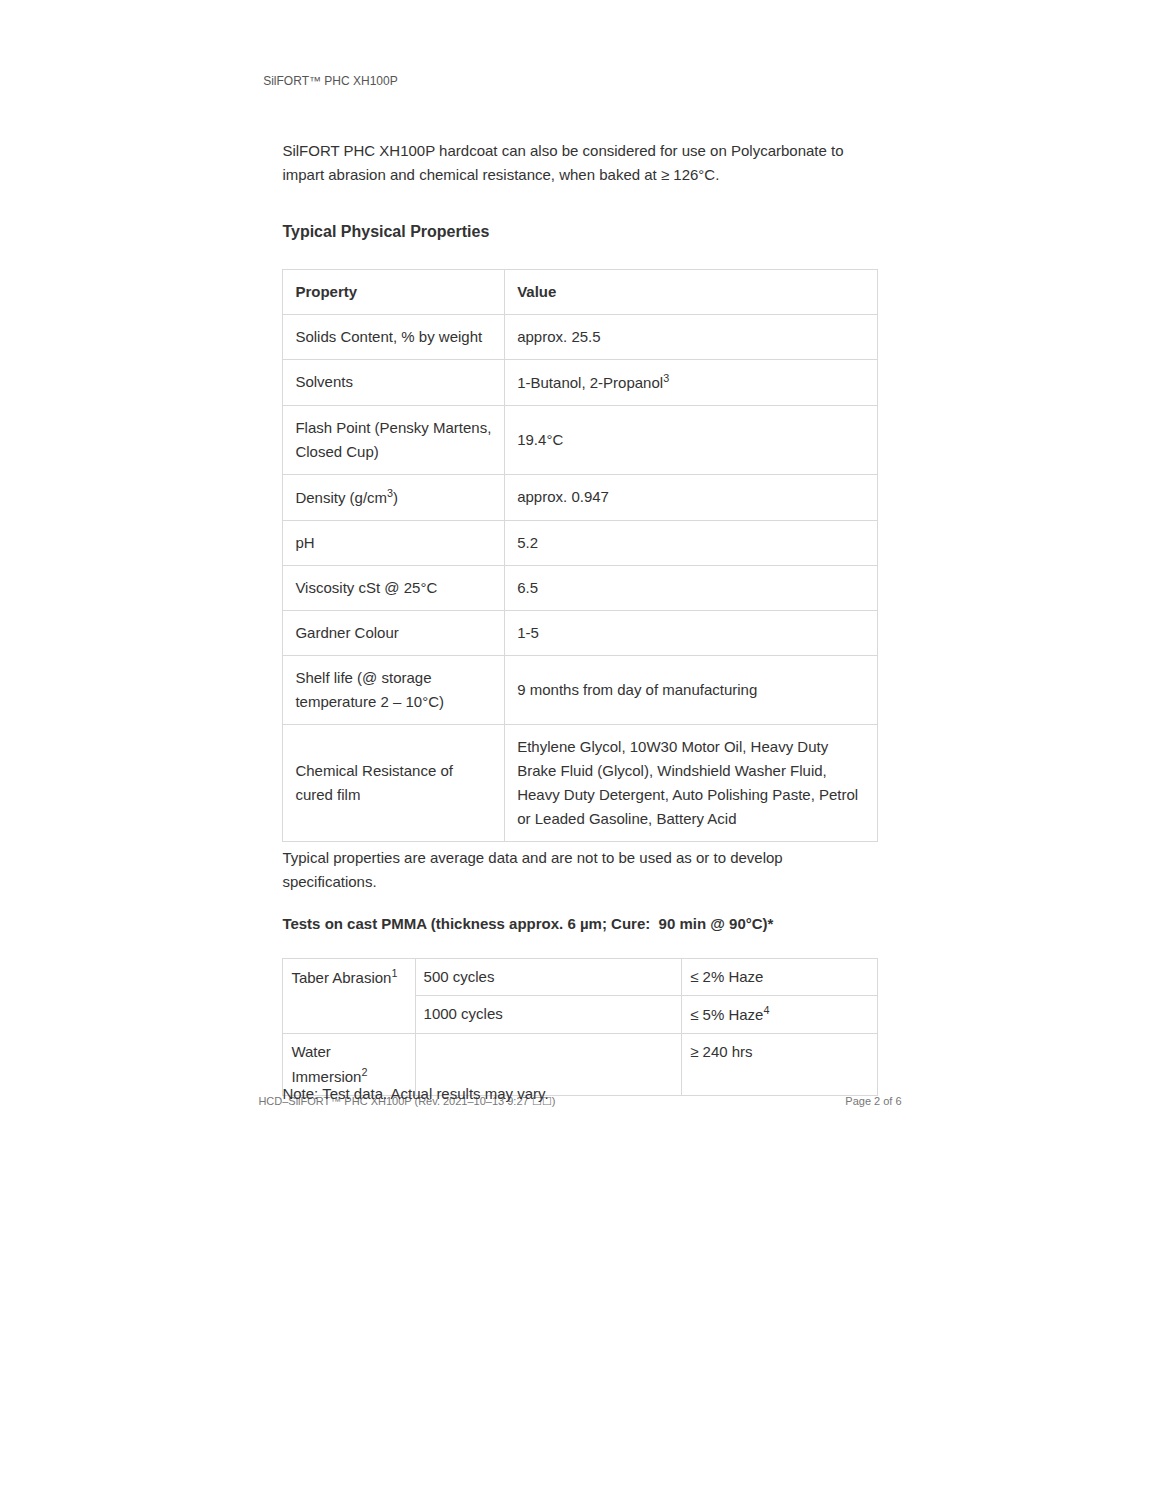SilFORT™ PHC XH100P
SilFORT PHC XH100P hardcoat can also be considered for use on Polycarbonate to impart abrasion and chemical resistance, when baked at ≥ 126°C.
Typical Physical Properties
| Property | Value |
| --- | --- |
| Solids Content, % by weight | approx. 25.5 |
| Solvents | 1-Butanol, 2-Propanol 3 |
| Flash Point (Pensky Martens, Closed Cup) | 19.4°C |
| Density (g/cm 3 ) | approx. 0.947 |
| pH | 5.2 |
| Viscosity cSt @ 25°C | 6.5 |
| Gardner Colour | 1-5 |
| Shelf life (@ storage temperature 2 – 10°C) | 9 months from day of manufacturing |
| Chemical Resistance of cured film | Ethylene Glycol, 10W30 Motor Oil, Heavy Duty Brake Fluid (Glycol), Windshield Washer Fluid, Heavy Duty Detergent, Auto Polishing Paste, Petrol or Leaded Gasoline, Battery Acid |
Typical properties are average data and are not to be used as or to develop specifications.
Tests on cast PMMA (thickness approx. 6 µm; Cure: 90 min @ 90°C)*
| Taber Abrasion 1 | 500 cycles | ≤ 2% Haze |
| 1000 cycles | ≤ 5% Haze 4 |
| Water Immersion 2 | | ≥ 240 hrs |
Note: Test data. Actual results may vary.
HCD–SilFORT™ PHC XH100P (Rev. 2021–10–13 9:27 ☐☐) Page 2 of 6